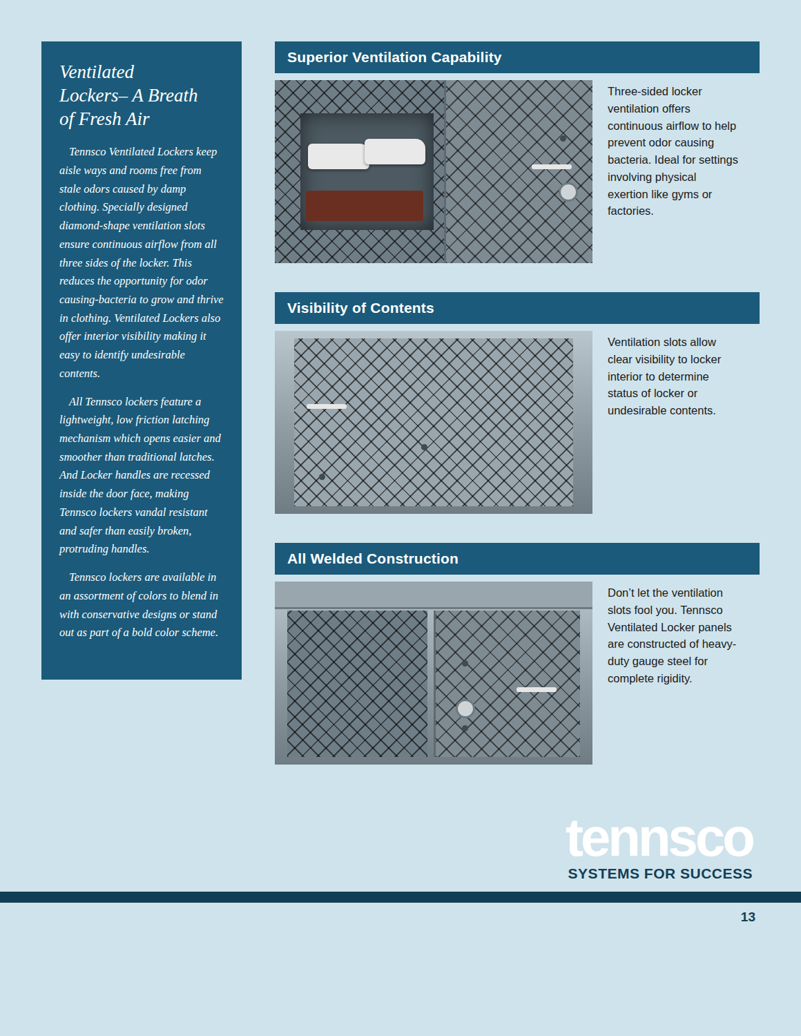Ventilated
Lockers– A Breath
of Fresh Air
Tennsco Ventilated Lockers keep aisle ways and rooms free from stale odors caused by damp clothing. Specially designed diamond-shape ventilation slots ensure continuous airflow from all three sides of the locker. This reduces the opportunity for odor causing-bacteria to grow and thrive in clothing. Ventilated Lockers also offer interior visibility making it easy to identify undesirable contents.
All Tennsco lockers feature a lightweight, low friction latching mechanism which opens easier and smoother than traditional latches. And Locker handles are recessed inside the door face, making Tennsco lockers vandal resistant and safer than easily broken, protruding handles.
Tennsco lockers are available in an assortment of colors to blend in with conservative designs or stand out as part of a bold color scheme.
Superior Ventilation Capability
Three-sided locker ventilation offers continuous airflow to help prevent odor causing bacteria. Ideal for settings involving physical exertion like gyms or factories.
Visibility of Contents
Ventilation slots allow clear visibility to locker interior to determine status of locker or undesirable contents.
All Welded Construction
Don’t let the ventilation slots fool you. Tennsco Ventilated Locker panels are constructed of heavy-duty gauge steel for complete rigidity.
tennsco
SYSTEMS FOR SUCCESS
13